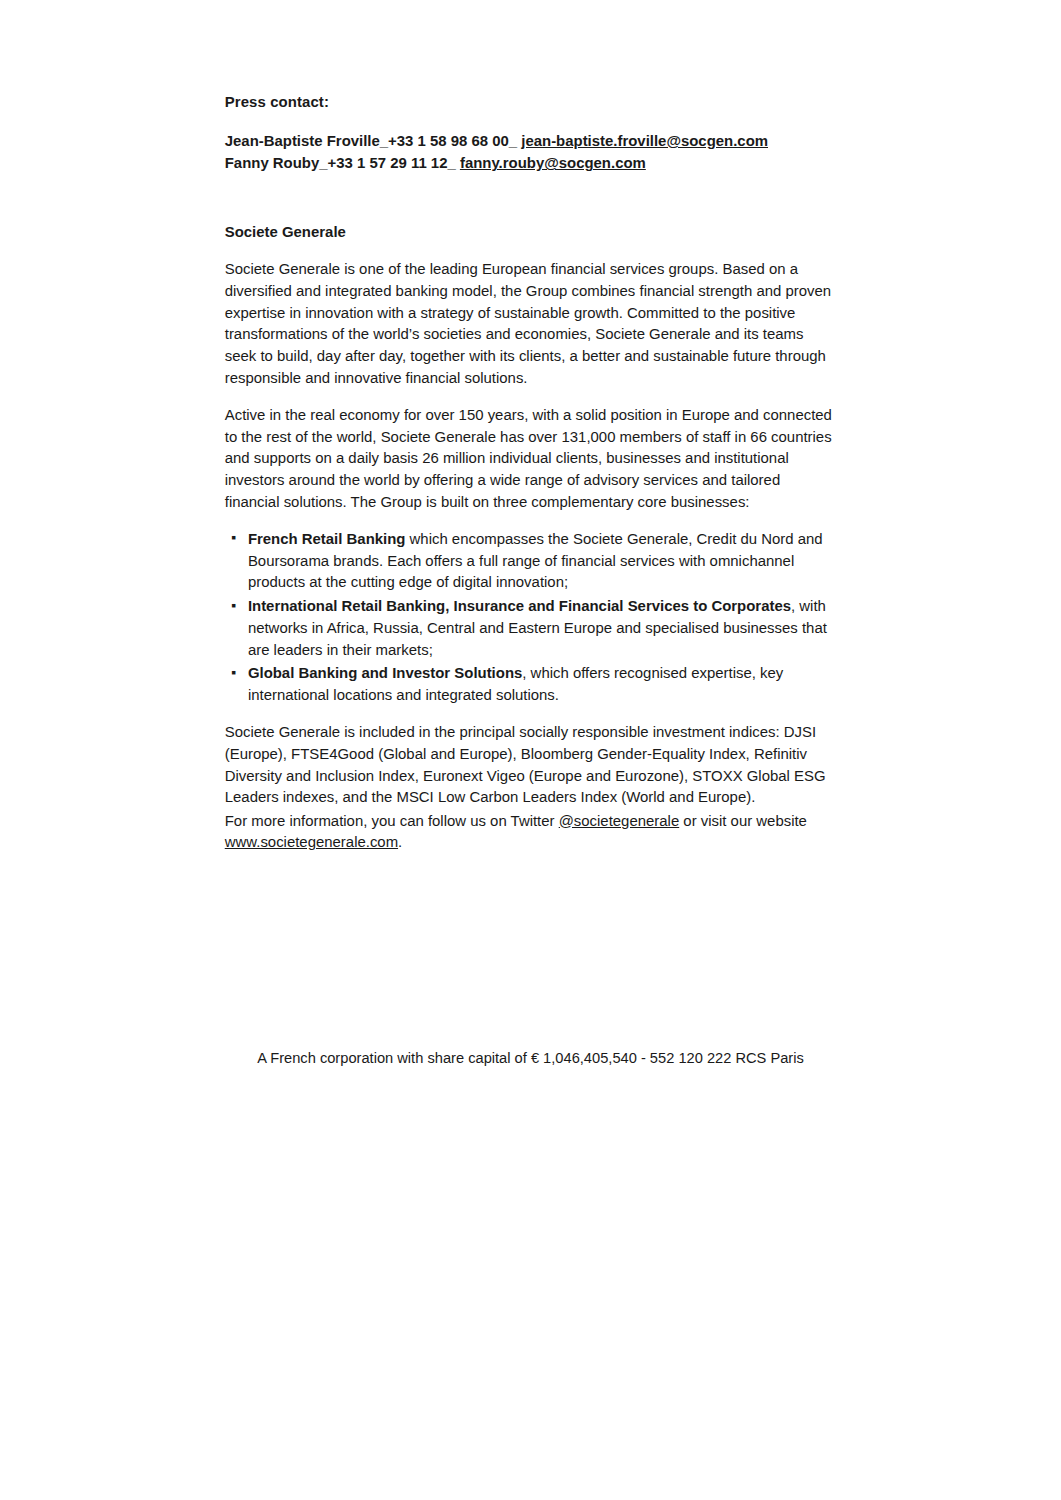Press contact:
Jean-Baptiste Froville_+33 1 58 98 68 00_ jean-baptiste.froville@socgen.com
Fanny Rouby_+33 1 57 29 11 12_ fanny.rouby@socgen.com
Societe Generale
Societe Generale is one of the leading European financial services groups. Based on a diversified and integrated banking model, the Group combines financial strength and proven expertise in innovation with a strategy of sustainable growth. Committed to the positive transformations of the world’s societies and economies, Societe Generale and its teams seek to build, day after day, together with its clients, a better and sustainable future through responsible and innovative financial solutions.
Active in the real economy for over 150 years, with a solid position in Europe and connected to the rest of the world, Societe Generale has over 131,000 members of staff in 66 countries and supports on a daily basis 26 million individual clients, businesses and institutional investors around the world by offering a wide range of advisory services and tailored financial solutions. The Group is built on three complementary core businesses:
French Retail Banking which encompasses the Societe Generale, Credit du Nord and Boursorama brands. Each offers a full range of financial services with omnichannel products at the cutting edge of digital innovation;
International Retail Banking, Insurance and Financial Services to Corporates, with networks in Africa, Russia, Central and Eastern Europe and specialised businesses that are leaders in their markets;
Global Banking and Investor Solutions, which offers recognised expertise, key international locations and integrated solutions.
Societe Generale is included in the principal socially responsible investment indices: DJSI (Europe), FTSE4Good (Global and Europe), Bloomberg Gender-Equality Index, Refinitiv Diversity and Inclusion Index, Euronext Vigeo (Europe and Eurozone), STOXX Global ESG Leaders indexes, and the MSCI Low Carbon Leaders Index (World and Europe).
For more information, you can follow us on Twitter @societegenerale or visit our website www.societegenerale.com.
A French corporation with share capital of € 1,046,405,540 - 552 120 222 RCS Paris